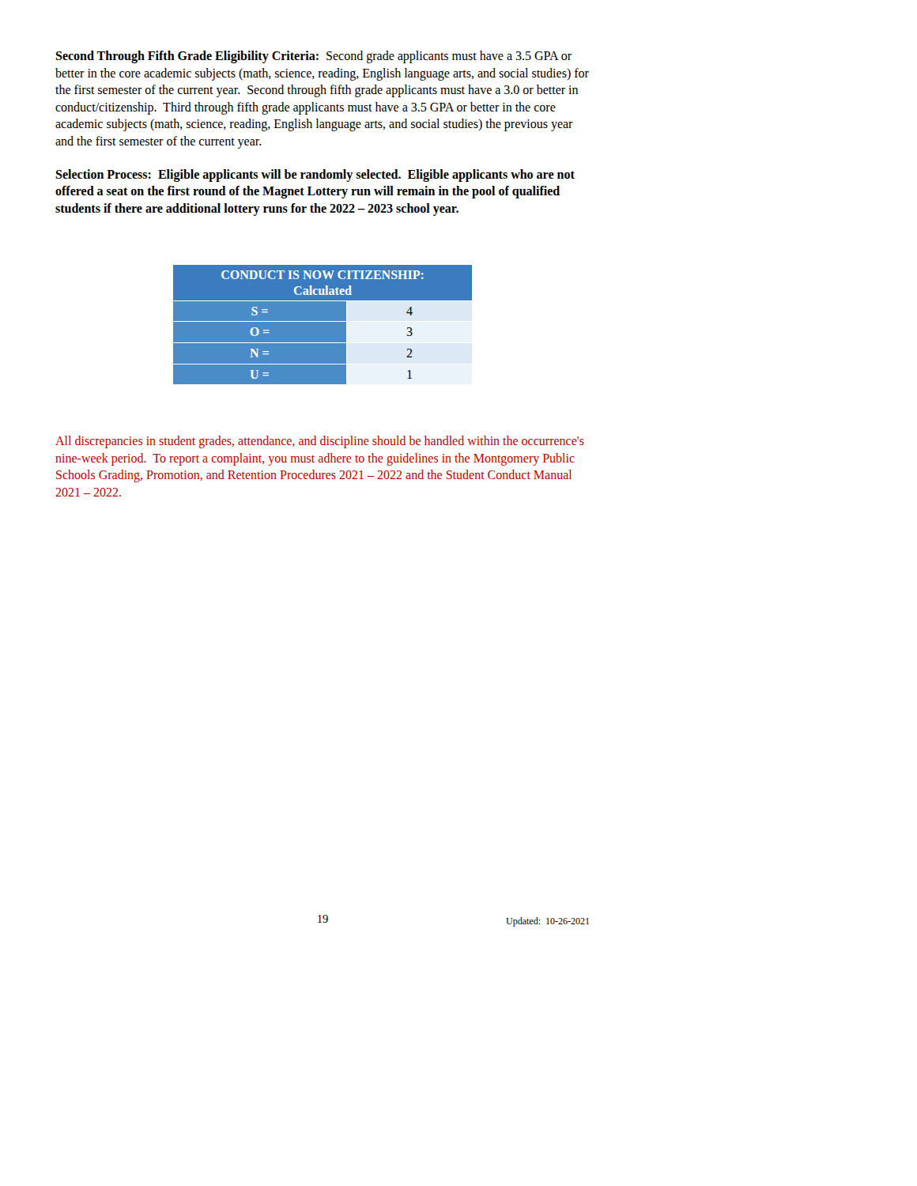Second Through Fifth Grade Eligibility Criteria: Second grade applicants must have a 3.5 GPA or better in the core academic subjects (math, science, reading, English language arts, and social studies) for the first semester of the current year. Second through fifth grade applicants must have a 3.0 or better in conduct/citizenship. Third through fifth grade applicants must have a 3.5 GPA or better in the core academic subjects (math, science, reading, English language arts, and social studies) the previous year and the first semester of the current year.
Selection Process: Eligible applicants will be randomly selected. Eligible applicants who are not offered a seat on the first round of the Magnet Lottery run will remain in the pool of qualified students if there are additional lottery runs for the 2022 – 2023 school year.
| CONDUCT IS NOW CITIZENSHIP: Calculated |
| --- |
| S = | 4 |
| O = | 3 |
| N = | 2 |
| U = | 1 |
All discrepancies in student grades, attendance, and discipline should be handled within the occurrence's nine-week period. To report a complaint, you must adhere to the guidelines in the Montgomery Public Schools Grading, Promotion, and Retention Procedures 2021 – 2022 and the Student Conduct Manual 2021 – 2022.
19
Updated: 10-26-2021